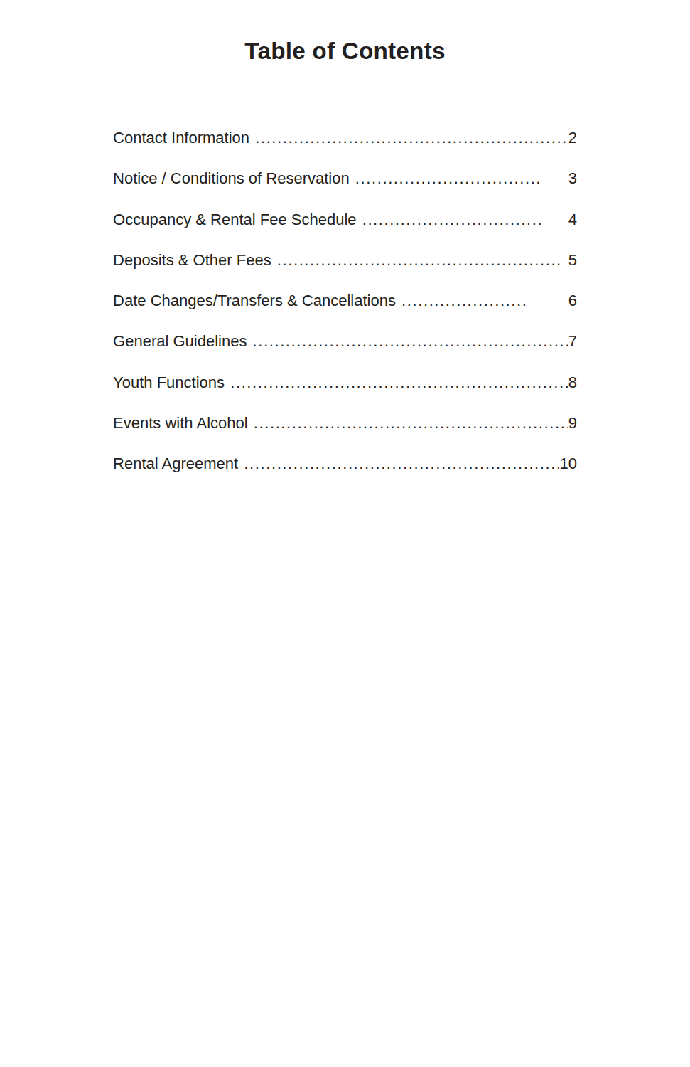Table of Contents
Contact Information ........................................................... 2
Notice / Conditions of Reservation .................................. 3
Occupancy & Rental Fee Schedule ................................. 4
Deposits & Other Fees .................................................... 5
Date Changes/Transfers & Cancellations ....................... 6
General Guidelines .......................................................... 7
Youth Functions .............................................................. 8
Events with Alcohol .......................................................... 9
Rental Agreement .......................................................... 10